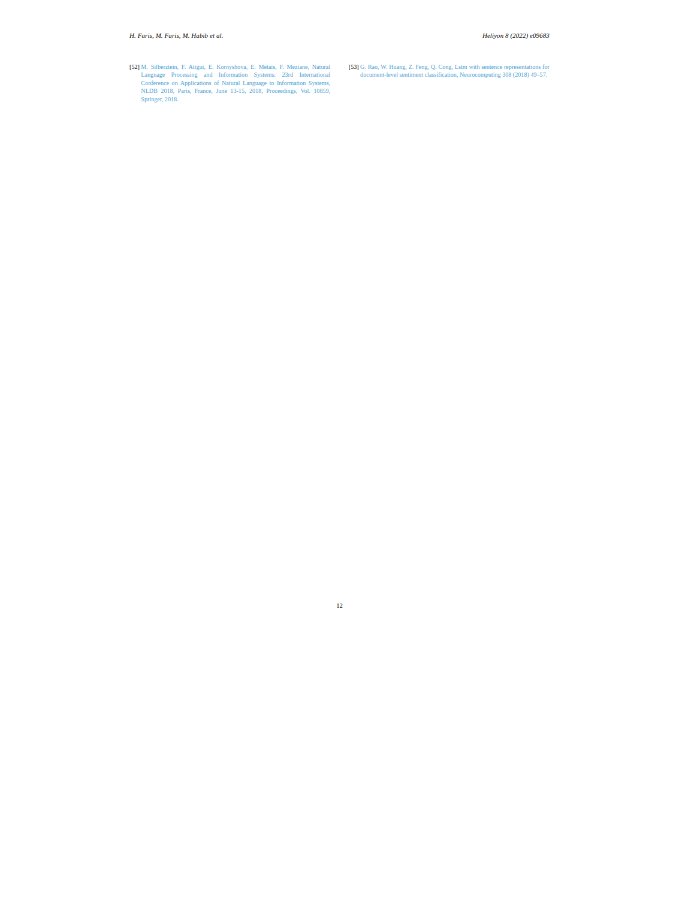H. Faris, M. Faris, M. Habib et al. Heliyon 8 (2022) e09683
[52] M. Silberztein, F. Atigui, E. Kornyshova, E. Métais, F. Meziane, Natural Language Processing and Information Systems: 23rd International Conference on Applications of Natural Language to Information Systems, NLDB 2018, Paris, France, June 13-15, 2018, Proceedings, Vol. 10859, Springer, 2018.
[53] G. Rao, W. Huang, Z. Feng, Q. Cong, Lstm with sentence representations for document-level sentiment classification, Neurocomputing 308 (2018) 49–57.
12